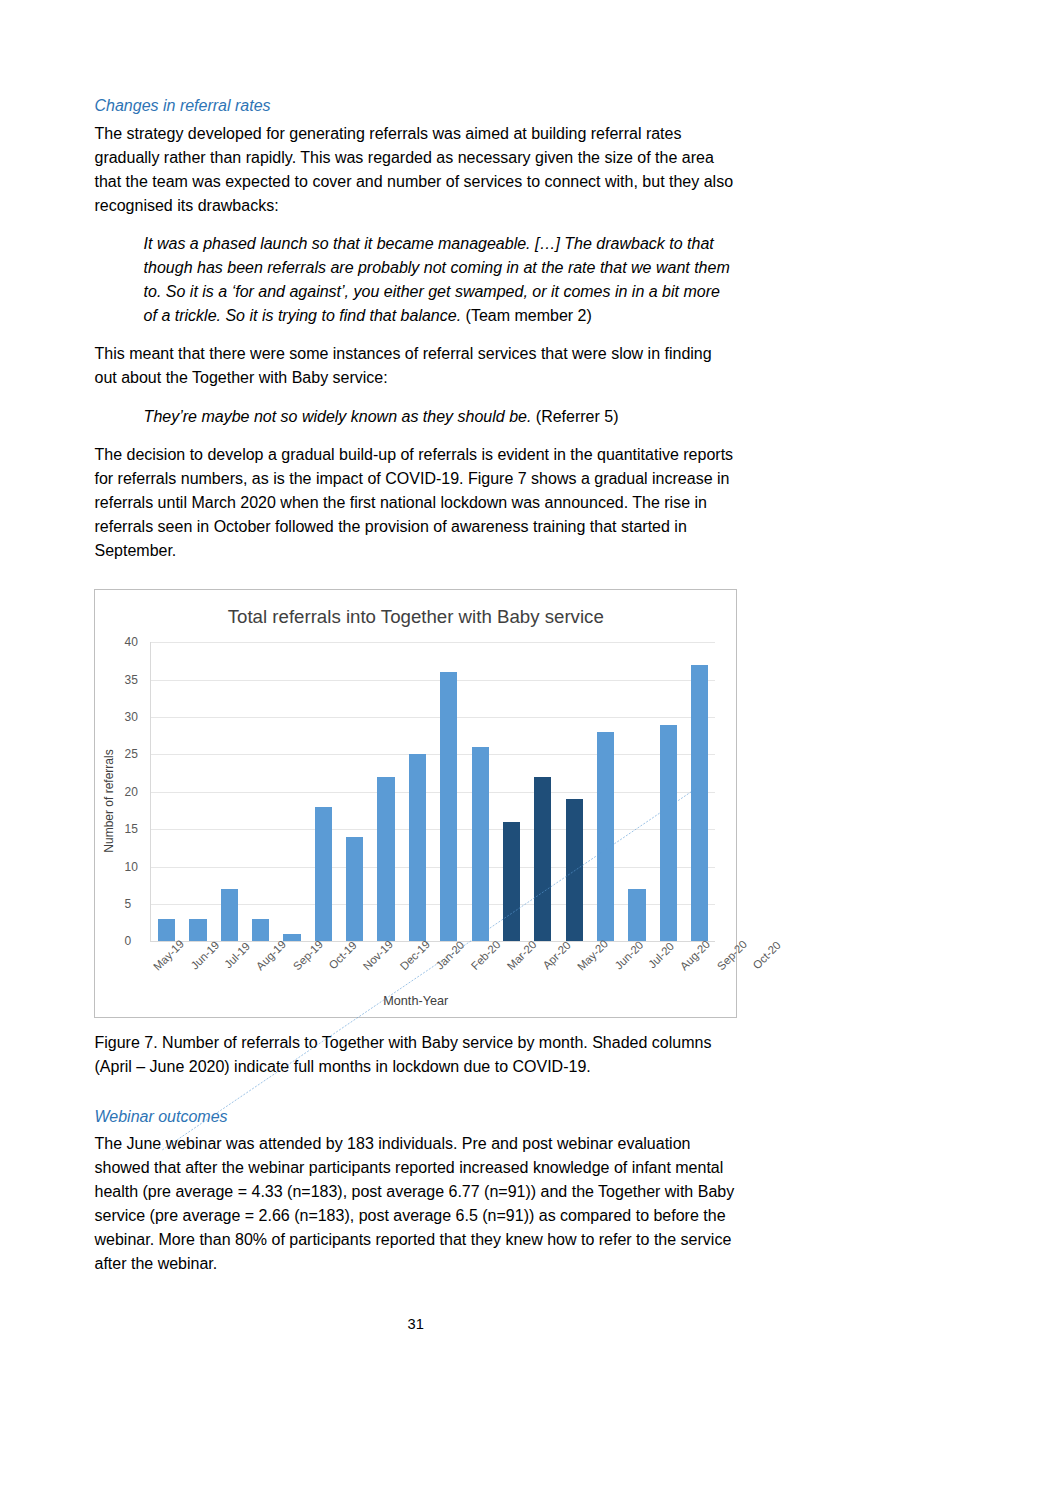Changes in referral rates
The strategy developed for generating referrals was aimed at building referral rates gradually rather than rapidly. This was regarded as necessary given the size of the area that the team was expected to cover and number of services to connect with, but they also recognised its drawbacks:
It was a phased launch so that it became manageable. […] The drawback to that though has been referrals are probably not coming in at the rate that we want them to. So it is a ‘for and against’, you either get swamped, or it comes in in a bit more of a trickle. So it is trying to find that balance. (Team member 2)
This meant that there were some instances of referral services that were slow in finding out about the Together with Baby service:
They’re maybe not so widely known as they should be. (Referrer 5)
The decision to develop a gradual build-up of referrals is evident in the quantitative reports for referrals numbers, as is the impact of COVID-19. Figure 7 shows a gradual increase in referrals until March 2020 when the first national lockdown was announced. The rise in referrals seen in October followed the provision of awareness training that started in September.
Total referrals into Together with Baby service
Number of referrals
40
35
30
25
20
15
10
5
0
May-19 Jun-19 Jul-19 Aug-19 Sep-19 Oct-19 Nov-19 Dec-19 Jan-20 Feb-20 Mar-20 Apr-20 May-20 Jun-20 Jul-20 Aug-20 Sep-20 Oct-20
Month-Year
Figure 7. Number of referrals to Together with Baby service by month. Shaded columns (April – June 2020) indicate full months in lockdown due to COVID-19.
Webinar outcomes
The June webinar was attended by 183 individuals. Pre and post webinar evaluation showed that after the webinar participants reported increased knowledge of infant mental health (pre average = 4.33 (n=183), post average 6.77 (n=91)) and the Together with Baby service (pre average = 2.66 (n=183), post average 6.5 (n=91)) as compared to before the webinar. More than 80% of participants reported that they knew how to refer to the service after the webinar.
31